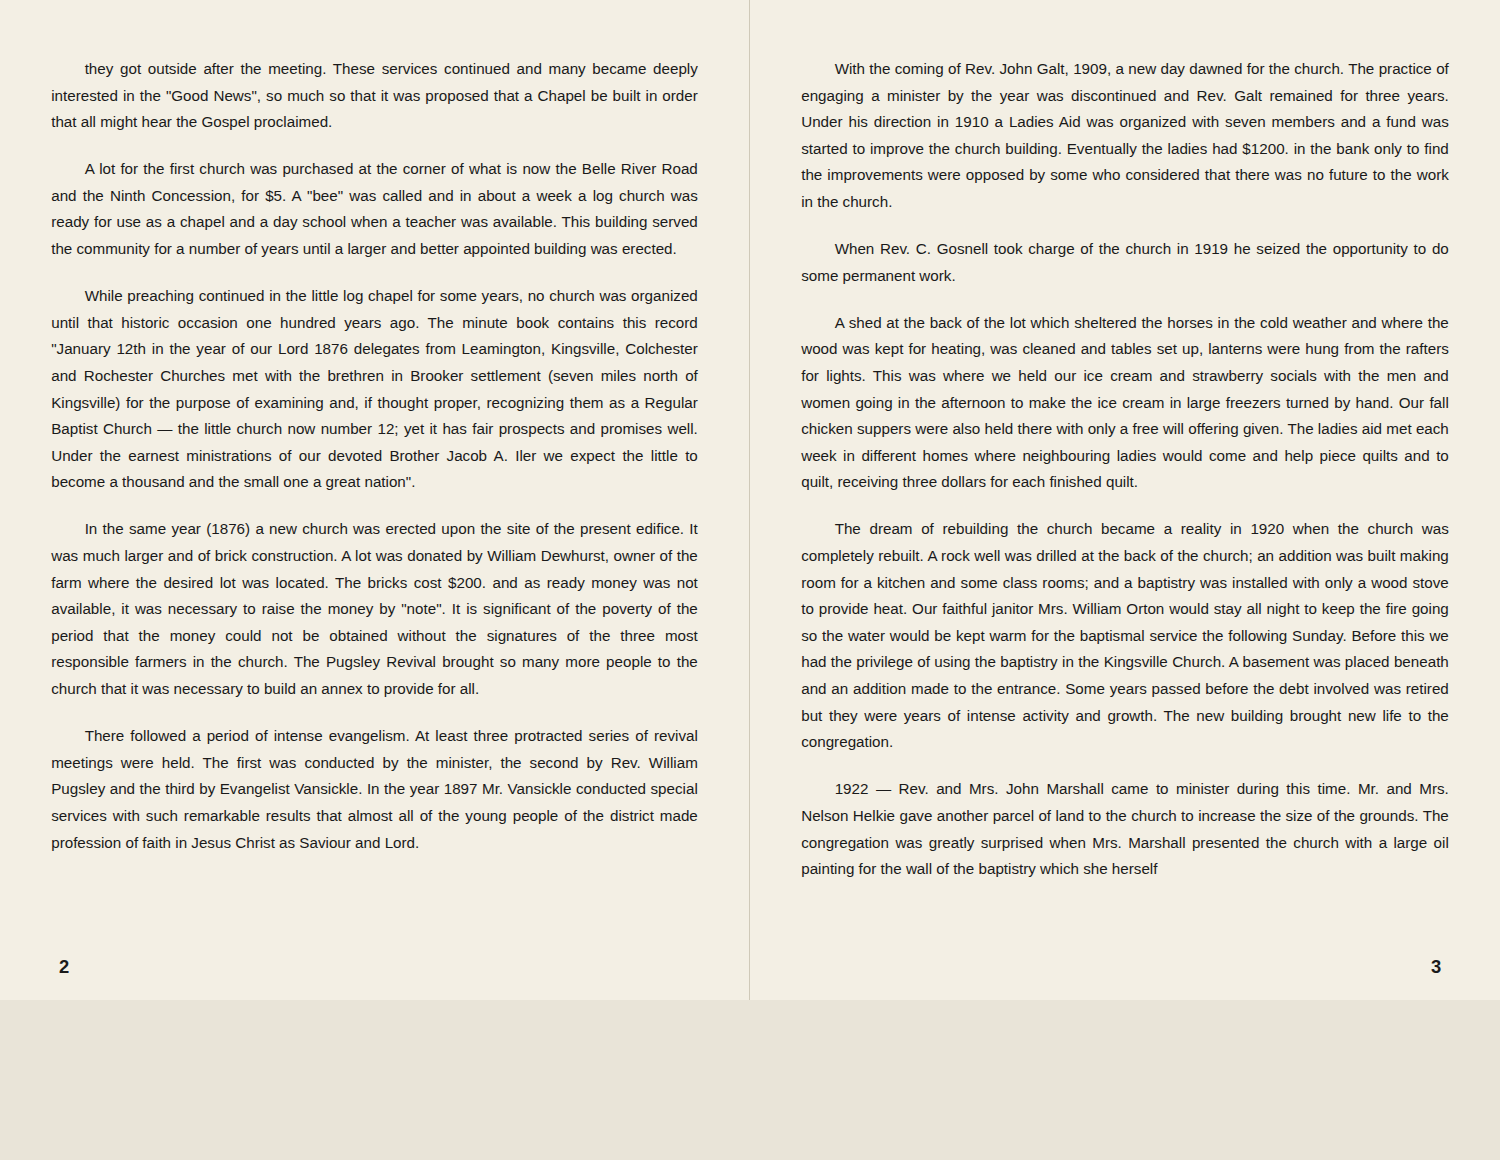they got outside after the meeting. These services continued and many became deeply interested in the "Good News", so much so that it was proposed that a Chapel be built in order that all might hear the Gospel proclaimed.
A lot for the first church was purchased at the corner of what is now the Belle River Road and the Ninth Concession, for $5. A "bee" was called and in about a week a log church was ready for use as a chapel and a day school when a teacher was available. This building served the community for a number of years until a larger and better appointed building was erected.
While preaching continued in the little log chapel for some years, no church was organized until that historic occasion one hundred years ago. The minute book contains this record "January 12th in the year of our Lord 1876 delegates from Leamington, Kingsville, Colchester and Rochester Churches met with the brethren in Brooker settlement (seven miles north of Kingsville) for the purpose of examining and, if thought proper, recognizing them as a Regular Baptist Church — the little church now number 12; yet it has fair prospects and promises well. Under the earnest ministrations of our devoted Brother Jacob A. Iler we expect the little to become a thousand and the small one a great nation".
In the same year (1876) a new church was erected upon the site of the present edifice. It was much larger and of brick construction. A lot was donated by William Dewhurst, owner of the farm where the desired lot was located. The bricks cost $200. and as ready money was not available, it was necessary to raise the money by "note". It is significant of the poverty of the period that the money could not be obtained without the signatures of the three most responsible farmers in the church. The Pugsley Revival brought so many more people to the church that it was necessary to build an annex to provide for all.
There followed a period of intense evangelism. At least three protracted series of revival meetings were held. The first was conducted by the minister, the second by Rev. William Pugsley and the third by Evangelist Vansickle. In the year 1897 Mr. Vansickle conducted special services with such remarkable results that almost all of the young people of the district made profession of faith in Jesus Christ as Saviour and Lord.
2
With the coming of Rev. John Galt, 1909, a new day dawned for the church. The practice of engaging a minister by the year was discontinued and Rev. Galt remained for three years. Under his direction in 1910 a Ladies Aid was organized with seven members and a fund was started to improve the church building. Eventually the ladies had $1200. in the bank only to find the improvements were opposed by some who considered that there was no future to the work in the church.
When Rev. C. Gosnell took charge of the church in 1919 he seized the opportunity to do some permanent work.
A shed at the back of the lot which sheltered the horses in the cold weather and where the wood was kept for heating, was cleaned and tables set up, lanterns were hung from the rafters for lights. This was where we held our ice cream and strawberry socials with the men and women going in the afternoon to make the ice cream in large freezers turned by hand. Our fall chicken suppers were also held there with only a free will offering given. The ladies aid met each week in different homes where neighbouring ladies would come and help piece quilts and to quilt, receiving three dollars for each finished quilt.
The dream of rebuilding the church became a reality in 1920 when the church was completely rebuilt. A rock well was drilled at the back of the church; an addition was built making room for a kitchen and some class rooms; and a baptistry was installed with only a wood stove to provide heat. Our faithful janitor Mrs. William Orton would stay all night to keep the fire going so the water would be kept warm for the baptismal service the following Sunday. Before this we had the privilege of using the baptistry in the Kingsville Church. A basement was placed beneath and an addition made to the entrance. Some years passed before the debt involved was retired but they were years of intense activity and growth. The new building brought new life to the congregation.
1922 — Rev. and Mrs. John Marshall came to minister during this time. Mr. and Mrs. Nelson Helkie gave another parcel of land to the church to increase the size of the grounds. The congregation was greatly surprised when Mrs. Marshall presented the church with a large oil painting for the wall of the baptistry which she herself
3